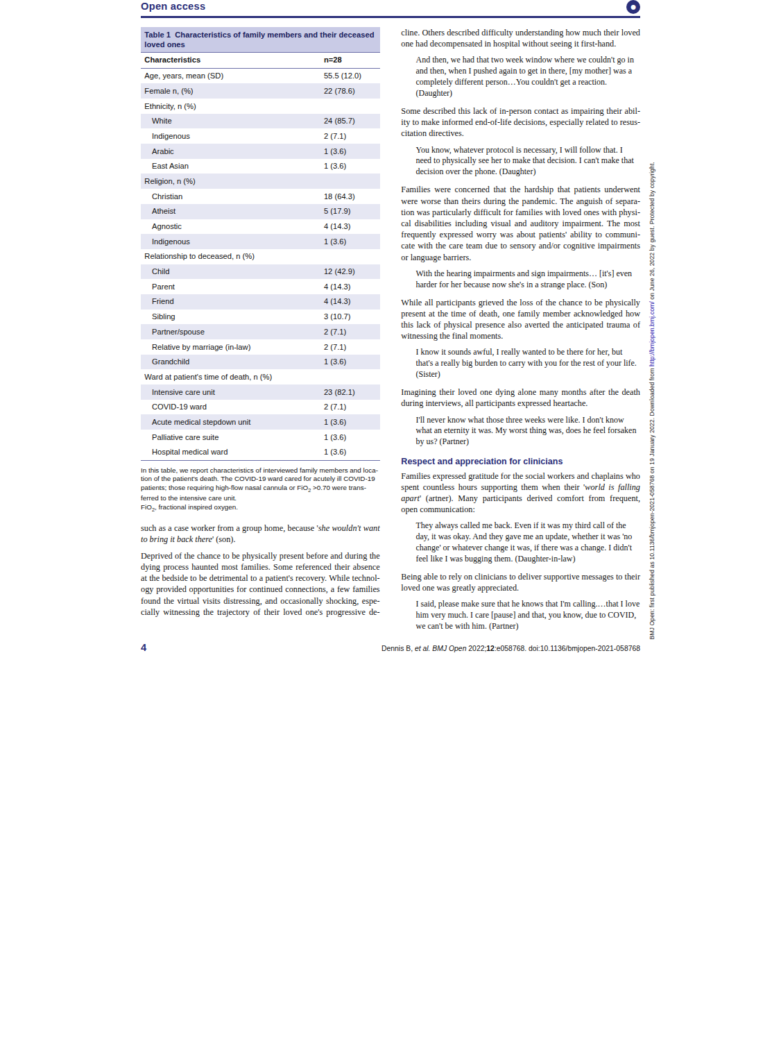BMJ Open: first published as 10.1136/bmjopen-2021-058768 on 19 January 2022. Downloaded from http://bmjopen.bmj.com/ on June 26, 2022 by guest. Protected by copyright.
Open access
●
Table 1 Characteristics of family members and their deceased loved ones
| Characteristics | n=28 |
| --- | --- |
| Age, years, mean (SD) | 55.5 (12.0) |
| Female n, (%) | 22 (78.6) |
| Ethnicity, n (%) | |
| White | 24 (85.7) |
| Indigenous | 2 (7.1) |
| Arabic | 1 (3.6) |
| East Asian | 1 (3.6) |
| Religion, n (%) | |
| Christian | 18 (64.3) |
| Atheist | 5 (17.9) |
| Agnostic | 4 (14.3) |
| Indigenous | 1 (3.6) |
| Relationship to deceased, n (%) | |
| Child | 12 (42.9) |
| Parent | 4 (14.3) |
| Friend | 4 (14.3) |
| Sibling | 3 (10.7) |
| Partner/spouse | 2 (7.1) |
| Relative by marriage (in-law) | 2 (7.1) |
| Grandchild | 1 (3.6) |
| Ward at patient's time of death, n (%) | |
| Intensive care unit | 23 (82.1) |
| COVID-19 ward | 2 (7.1) |
| Acute medical stepdown unit | 1 (3.6) |
| Palliative care suite | 1 (3.6) |
| Hospital medical ward | 1 (3.6) |
In this table, we report characteristics of interviewed family members and location of the patient's death. The COVID-19 ward cared for acutely ill COVID-19 patients; those requiring high-flow nasal cannula or FiO2 >0.70 were transferred to the intensive care unit.
FiO2, fractional inspired oxygen.
such as a case worker from a group home, because 'she wouldn't want to bring it back there' (son).
Deprived of the chance to be physically present before and during the dying process haunted most families. Some referenced their absence at the bedside to be detrimental to a patient's recovery. While technology provided opportunities for continued connections, a few families found the virtual visits distressing, and occasionally shocking, especially witnessing the trajectory of their loved one's progressive decline. Others described difficulty understanding how much their loved one had decompensated in hospital without seeing it first-hand.
And then, we had that two week window where we couldn't go in and then, when I pushed again to get in there, [my mother] was a completely different person…You couldn't get a reaction. (Daughter)
Some described this lack of in-person contact as impairing their ability to make informed end-of-life decisions, especially related to resuscitation directives.
You know, whatever protocol is necessary, I will follow that. I need to physically see her to make that decision. I can't make that decision over the phone. (Daughter)
Families were concerned that the hardship that patients underwent were worse than theirs during the pandemic. The anguish of separation was particularly difficult for families with loved ones with physical disabilities including visual and auditory impairment. The most frequently expressed worry was about patients' ability to communicate with the care team due to sensory and/or cognitive impairments or language barriers.
With the hearing impairments and sign impairments… [it's] even harder for her because now she's in a strange place. (Son)
While all participants grieved the loss of the chance to be physically present at the time of death, one family member acknowledged how this lack of physical presence also averted the anticipated trauma of witnessing the final moments.
I know it sounds awful, I really wanted to be there for her, but that's a really big burden to carry with you for the rest of your life. (Sister)
Imagining their loved one dying alone many months after the death during interviews, all participants expressed heartache.
I'll never know what those three weeks were like. I don't know what an eternity it was. My worst thing was, does he feel forsaken by us? (Partner)
Respect and appreciation for clinicians
Families expressed gratitude for the social workers and chaplains who spent countless hours supporting them when their 'world is falling apart' (artner). Many participants derived comfort from frequent, open communication:
They always called me back. Even if it was my third call of the day, it was okay. And they gave me an update, whether it was 'no change' or whatever change it was, if there was a change. I didn't feel like I was bugging them. (Daughter-in-law)
Being able to rely on clinicians to deliver supportive messages to their loved one was greatly appreciated.
I said, please make sure that he knows that I'm calling.…that I love him very much. I care [pause] and that, you know, due to COVID, we can't be with him. (Partner)
4
Dennis B, et al. BMJ Open 2022;12:e058768. doi:10.1136/bmjopen-2021-058768